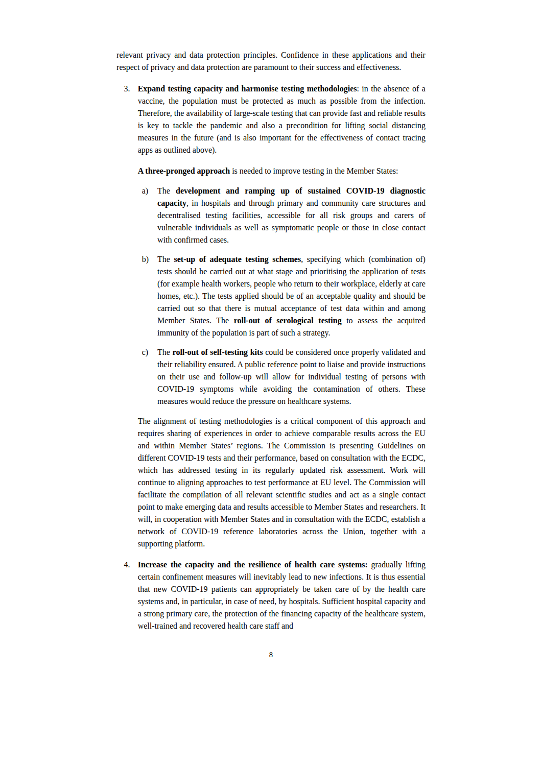relevant privacy and data protection principles. Confidence in these applications and their respect of privacy and data protection are paramount to their success and effectiveness.
Expand testing capacity and harmonise testing methodologies: in the absence of a vaccine, the population must be protected as much as possible from the infection. Therefore, the availability of large-scale testing that can provide fast and reliable results is key to tackle the pandemic and also a precondition for lifting social distancing measures in the future (and is also important for the effectiveness of contact tracing apps as outlined above).
A three-pronged approach is needed to improve testing in the Member States:
The development and ramping up of sustained COVID-19 diagnostic capacity, in hospitals and through primary and community care structures and decentralised testing facilities, accessible for all risk groups and carers of vulnerable individuals as well as symptomatic people or those in close contact with confirmed cases.
The set-up of adequate testing schemes, specifying which (combination of) tests should be carried out at what stage and prioritising the application of tests (for example health workers, people who return to their workplace, elderly at care homes, etc.). The tests applied should be of an acceptable quality and should be carried out so that there is mutual acceptance of test data within and among Member States. The roll-out of serological testing to assess the acquired immunity of the population is part of such a strategy.
The roll-out of self-testing kits could be considered once properly validated and their reliability ensured. A public reference point to liaise and provide instructions on their use and follow-up will allow for individual testing of persons with COVID-19 symptoms while avoiding the contamination of others. These measures would reduce the pressure on healthcare systems.
The alignment of testing methodologies is a critical component of this approach and requires sharing of experiences in order to achieve comparable results across the EU and within Member States’ regions. The Commission is presenting Guidelines on different COVID-19 tests and their performance, based on consultation with the ECDC, which has addressed testing in its regularly updated risk assessment. Work will continue to aligning approaches to test performance at EU level. The Commission will facilitate the compilation of all relevant scientific studies and act as a single contact point to make emerging data and results accessible to Member States and researchers. It will, in cooperation with Member States and in consultation with the ECDC, establish a network of COVID-19 reference laboratories across the Union, together with a supporting platform.
Increase the capacity and the resilience of health care systems: gradually lifting certain confinement measures will inevitably lead to new infections. It is thus essential that new COVID-19 patients can appropriately be taken care of by the health care systems and, in particular, in case of need, by hospitals. Sufficient hospital capacity and a strong primary care, the protection of the financing capacity of the healthcare system, well-trained and recovered health care staff and
8